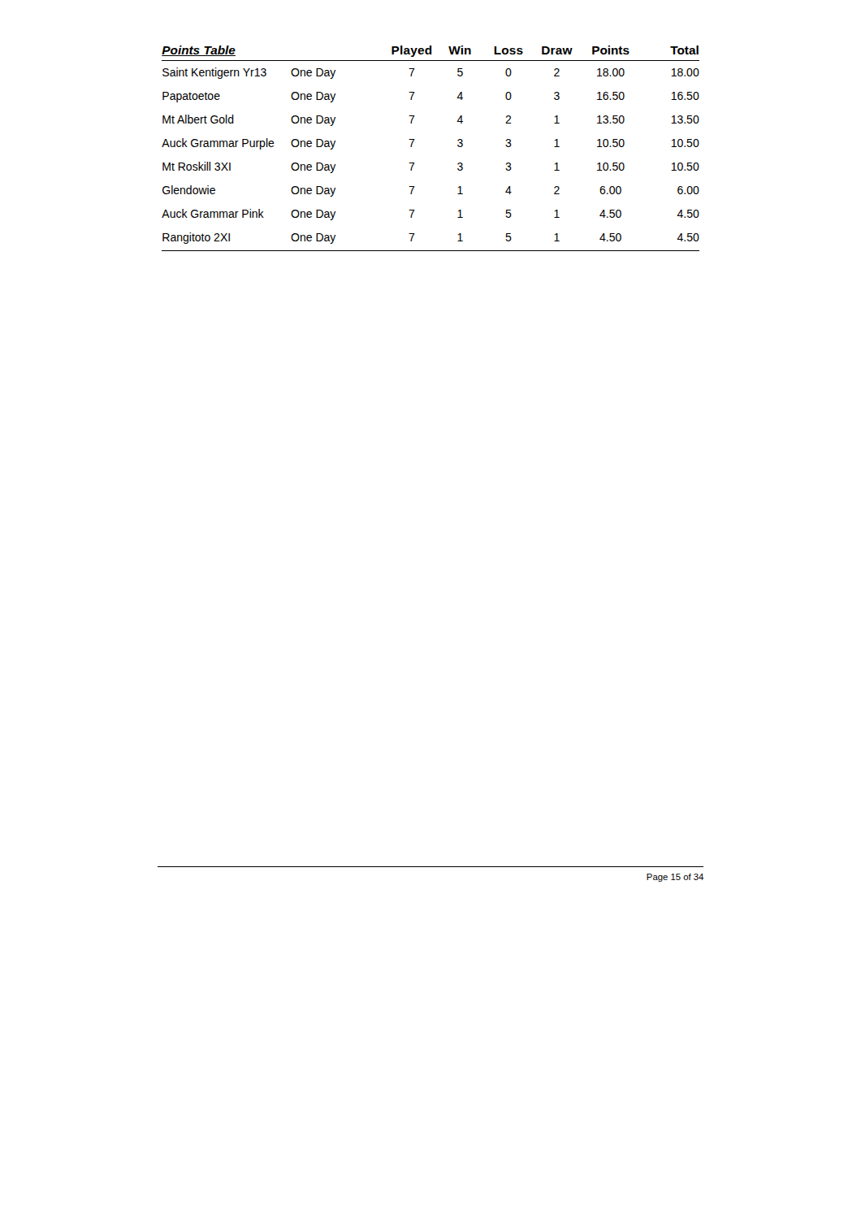| Points Table | | Played | Win | Loss | Draw | Points | Total |
| --- | --- | --- | --- | --- | --- | --- | --- |
| Saint Kentigern Yr13 | One Day | 7 | 5 | 0 | 2 | 18.00 | 18.00 |
| Papatoetoe | One Day | 7 | 4 | 0 | 3 | 16.50 | 16.50 |
| Mt Albert Gold | One Day | 7 | 4 | 2 | 1 | 13.50 | 13.50 |
| Auck Grammar Purple | One Day | 7 | 3 | 3 | 1 | 10.50 | 10.50 |
| Mt Roskill 3XI | One Day | 7 | 3 | 3 | 1 | 10.50 | 10.50 |
| Glendowie | One Day | 7 | 1 | 4 | 2 | 6.00 | 6.00 |
| Auck Grammar Pink | One Day | 7 | 1 | 5 | 1 | 4.50 | 4.50 |
| Rangitoto 2XI | One Day | 7 | 1 | 5 | 1 | 4.50 | 4.50 |
Page 15 of 34